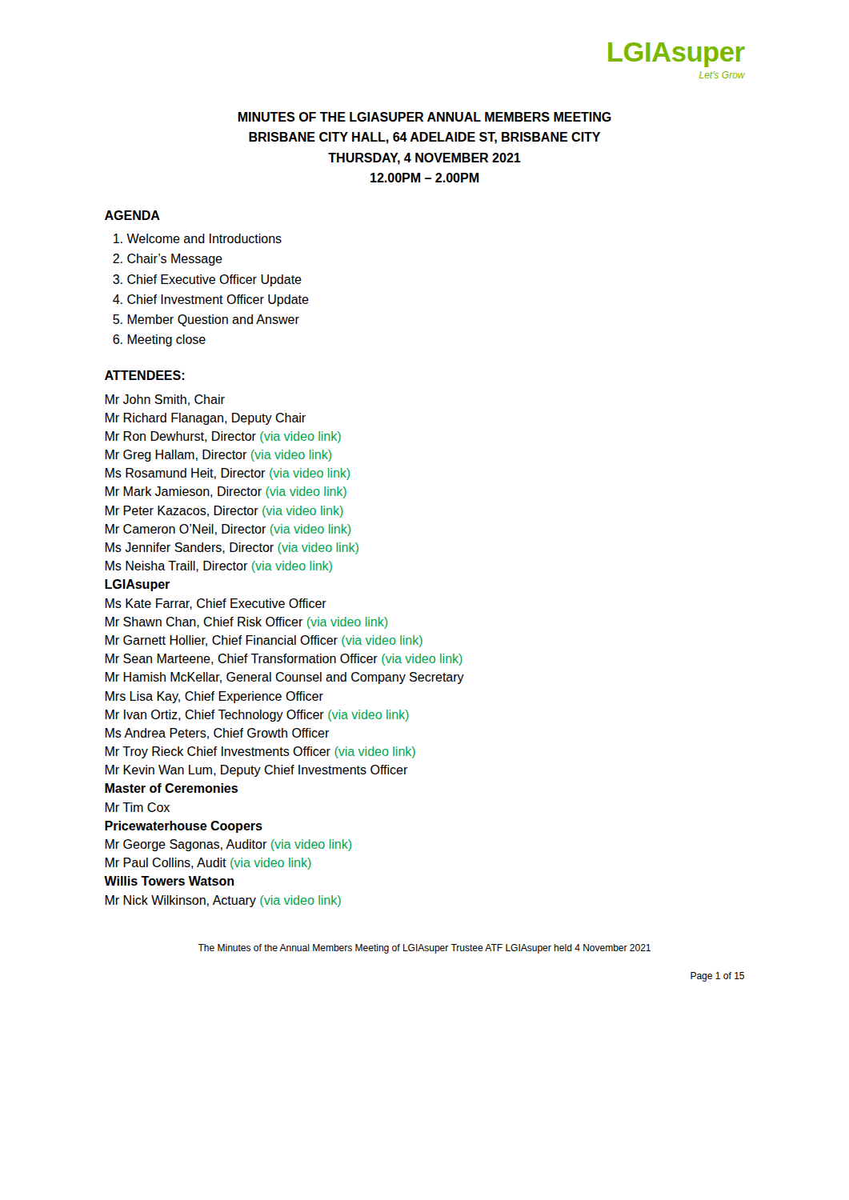LGIAsuper
Let's Grow
MINUTES OF THE LGIASUPER ANNUAL MEMBERS MEETING BRISBANE CITY HALL, 64 ADELAIDE ST, BRISBANE CITY THURSDAY, 4 NOVEMBER 2021 12.00PM – 2.00PM
AGENDA
Welcome and Introductions
Chair’s Message
Chief Executive Officer Update
Chief Investment Officer Update
Member Question and Answer
Meeting close
ATTENDEES:
Mr John Smith, Chair
Mr Richard Flanagan, Deputy Chair
Mr Ron Dewhurst, Director (via video link)
Mr Greg Hallam, Director (via video link)
Ms Rosamund Heit, Director (via video link)
Mr Mark Jamieson, Director (via video link)
Mr Peter Kazacos, Director (via video link)
Mr Cameron O’Neil, Director (via video link)
Ms Jennifer Sanders, Director (via video link)
Ms Neisha Traill, Director (via video link)
LGIAsuper
Ms Kate Farrar, Chief Executive Officer
Mr Shawn Chan, Chief Risk Officer (via video link)
Mr Garnett Hollier, Chief Financial Officer (via video link)
Mr Sean Marteene, Chief Transformation Officer (via video link)
Mr Hamish McKellar, General Counsel and Company Secretary
Mrs Lisa Kay, Chief Experience Officer
Mr Ivan Ortiz, Chief Technology Officer (via video link)
Ms Andrea Peters, Chief Growth Officer
Mr Troy Rieck Chief Investments Officer (via video link)
Mr Kevin Wan Lum, Deputy Chief Investments Officer
Master of Ceremonies
Mr Tim Cox
Pricewaterhouse Coopers
Mr George Sagonas, Auditor (via video link)
Mr Paul Collins, Audit (via video link)
Willis Towers Watson
Mr Nick Wilkinson, Actuary (via video link)
The Minutes of the Annual Members Meeting of LGIAsuper Trustee ATF LGIAsuper held 4 November 2021
Page 1 of 15